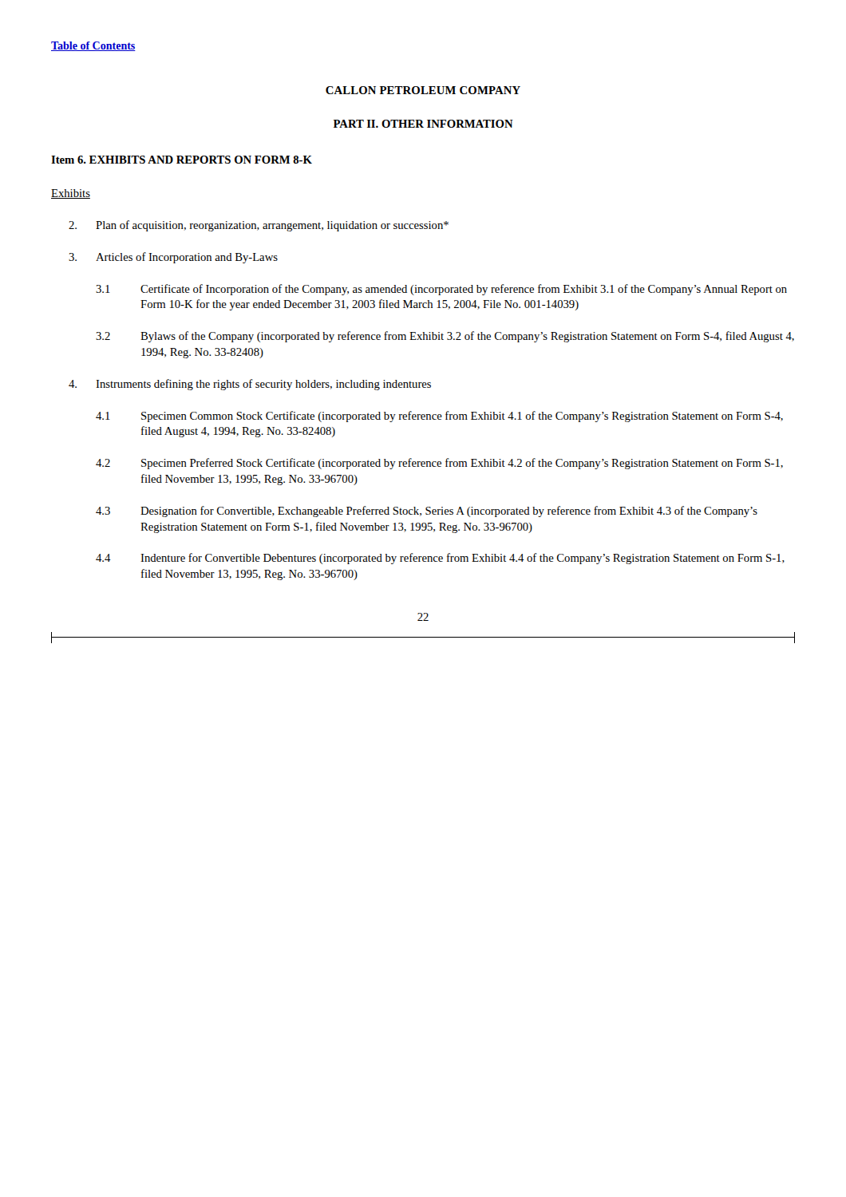Table of Contents
CALLON PETROLEUM COMPANY
PART II. OTHER INFORMATION
Item 6. EXHIBITS AND REPORTS ON FORM 8-K
Exhibits
2. Plan of acquisition, reorganization, arrangement, liquidation or succession*
3. Articles of Incorporation and By-Laws
3.1 Certificate of Incorporation of the Company, as amended (incorporated by reference from Exhibit 3.1 of the Company’s Annual Report on Form 10-K for the year ended December 31, 2003 filed March 15, 2004, File No. 001-14039)
3.2 Bylaws of the Company (incorporated by reference from Exhibit 3.2 of the Company’s Registration Statement on Form S-4, filed August 4, 1994, Reg. No. 33-82408)
4. Instruments defining the rights of security holders, including indentures
4.1 Specimen Common Stock Certificate (incorporated by reference from Exhibit 4.1 of the Company’s Registration Statement on Form S-4, filed August 4, 1994, Reg. No. 33-82408)
4.2 Specimen Preferred Stock Certificate (incorporated by reference from Exhibit 4.2 of the Company’s Registration Statement on Form S-1, filed November 13, 1995, Reg. No. 33-96700)
4.3 Designation for Convertible, Exchangeable Preferred Stock, Series A (incorporated by reference from Exhibit 4.3 of the Company’s Registration Statement on Form S-1, filed November 13, 1995, Reg. No. 33-96700)
4.4 Indenture for Convertible Debentures (incorporated by reference from Exhibit 4.4 of the Company’s Registration Statement on Form S-1, filed November 13, 1995, Reg. No. 33-96700)
22